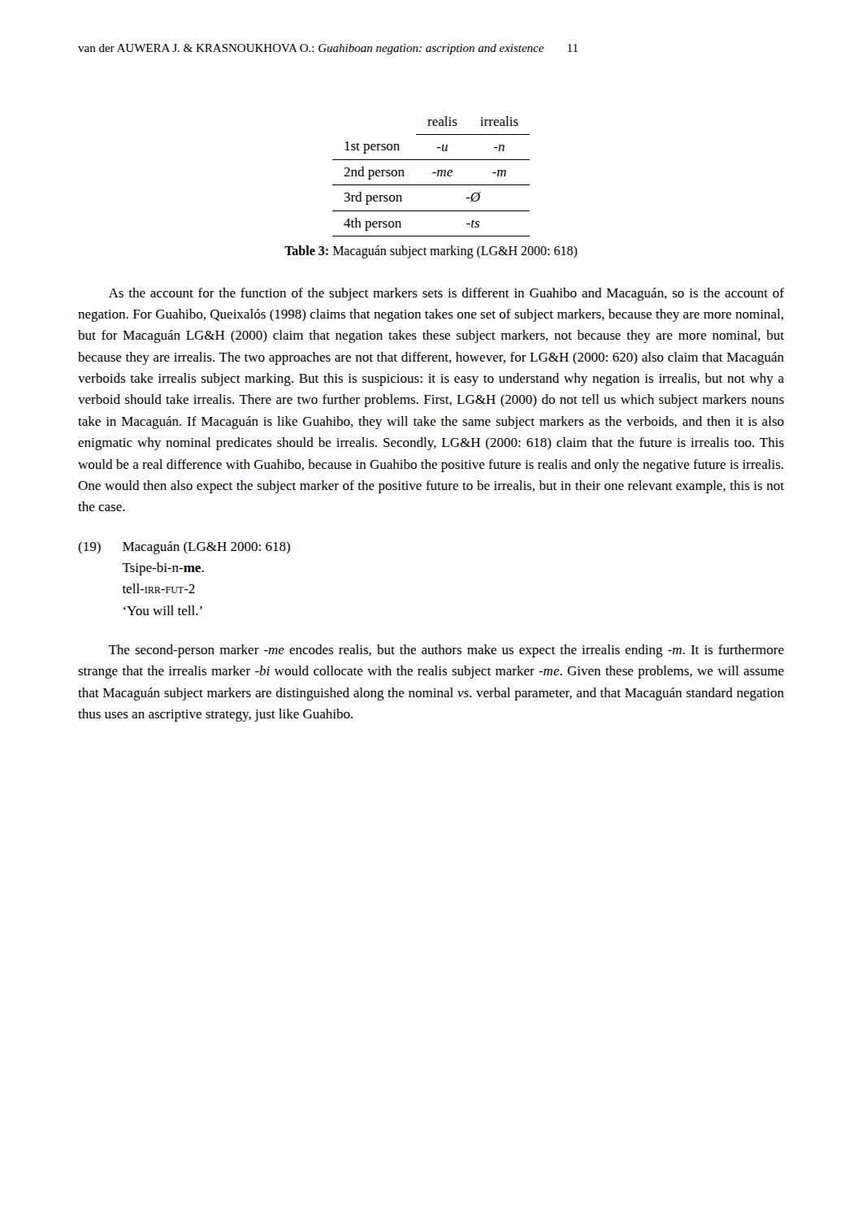van der AUWERA J. & KRASNOUKHOVA O.: Guahiboan negation: ascription and existence 11
| | realis | irrealis |
| 1st person | -u | -n |
| 2nd person | -me | -m |
| 3rd person | -Ø |
| 4th person | -ts |
Table 3: Macaguán subject marking (LG&H 2000: 618)
As the account for the function of the subject markers sets is different in Guahibo and Macaguán, so is the account of negation. For Guahibo, Queixalós (1998) claims that negation takes one set of subject markers, because they are more nominal, but for Macaguán LG&H (2000) claim that negation takes these subject markers, not because they are more nominal, but because they are irrealis. The two approaches are not that different, however, for LG&H (2000: 620) also claim that Macaguán verboids take irrealis subject marking. But this is suspicious: it is easy to understand why negation is irrealis, but not why a verboid should take irrealis. There are two further problems. First, LG&H (2000) do not tell us which subject markers nouns take in Macaguán. If Macaguán is like Guahibo, they will take the same subject markers as the verboids, and then it is also enigmatic why nominal predicates should be irrealis. Secondly, LG&H (2000: 618) claim that the future is irrealis too. This would be a real difference with Guahibo, because in Guahibo the positive future is realis and only the negative future is irrealis. One would then also expect the subject marker of the positive future to be irrealis, but in their one relevant example, this is not the case.
(19) Macaguán (LG&H 2000: 618) Tsipe-bi-n-me. tell-irr-fut-2 ‘You will tell.’
The second-person marker -me encodes realis, but the authors make us expect the irrealis ending -m. It is furthermore strange that the irrealis marker -bi would collocate with the realis subject marker -me. Given these problems, we will assume that Macaguán subject markers are distinguished along the nominal vs. verbal parameter, and that Macaguán standard negation thus uses an ascriptive strategy, just like Guahibo.